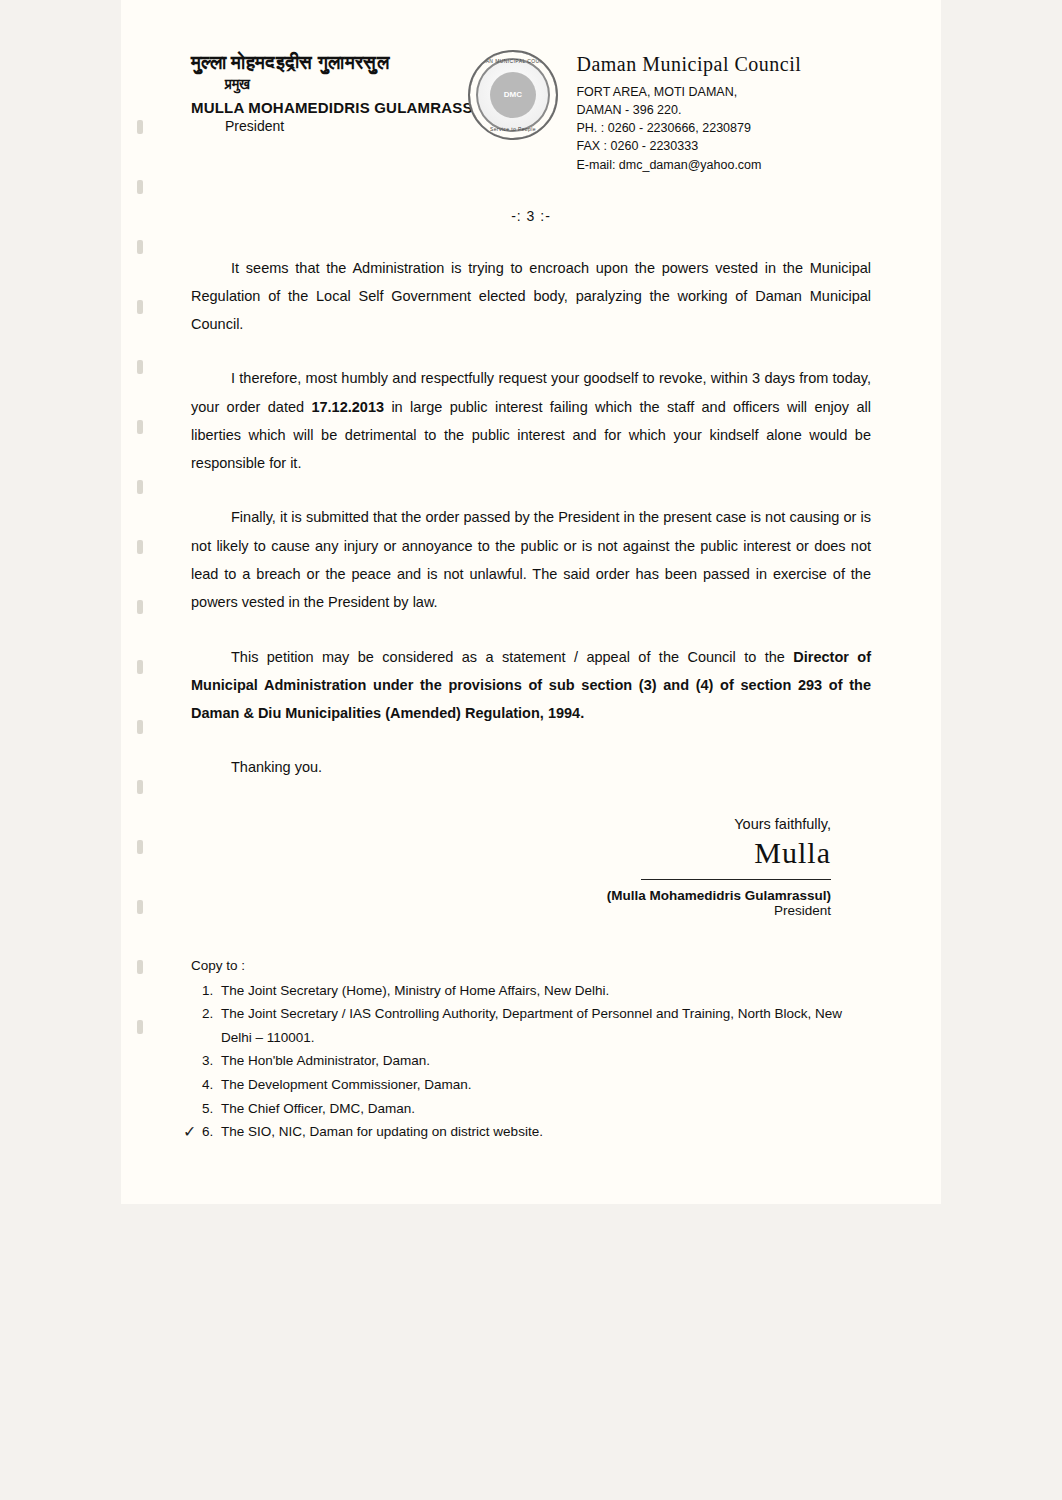मुल्ला मोहमदइद्रीस गुलामरसुल
प्रमुख
MULLA MOHAMEDIDRIS GULAMRASSUL
President
DAMAN MUNICIPAL COUNCIL
DMC
Service to People
Daman Municipal Council
FORT AREA, MOTI DAMAN,
DAMAN - 396 220.
PH. : 0260 - 2230666, 2230879
FAX : 0260 - 2230333
E-mail: dmc_daman@yahoo.com
-: 3 :-
It seems that the Administration is trying to encroach upon the powers vested in the Municipal Regulation of the Local Self Government elected body, paralyzing the working of Daman Municipal Council.
I therefore, most humbly and respectfully request your goodself to revoke, within 3 days from today, your order dated 17.12.2013 in large public interest failing which the staff and officers will enjoy all liberties which will be detrimental to the public interest and for which your kindself alone would be responsible for it.
Finally, it is submitted that the order passed by the President in the present case is not causing or is not likely to cause any injury or annoyance to the public or is not against the public interest or does not lead to a breach or the peace and is not unlawful. The said order has been passed in exercise of the powers vested in the President by law.
This petition may be considered as a statement / appeal of the Council to the Director of Municipal Administration under the provisions of sub section (3) and (4) of section 293 of the Daman & Diu Municipalities (Amended) Regulation, 1994.
Thanking you.
Yours faithfully,
Mulla
(Mulla Mohamedidris Gulamrassul)
President
Copy to :
The Joint Secretary (Home), Ministry of Home Affairs, New Delhi.
The Joint Secretary / IAS Controlling Authority, Department of Personnel and Training, North Block, New Delhi – 110001.
The Hon'ble Administrator, Daman.
The Development Commissioner, Daman.
The Chief Officer, DMC, Daman.
The SIO, NIC, Daman for updating on district website.